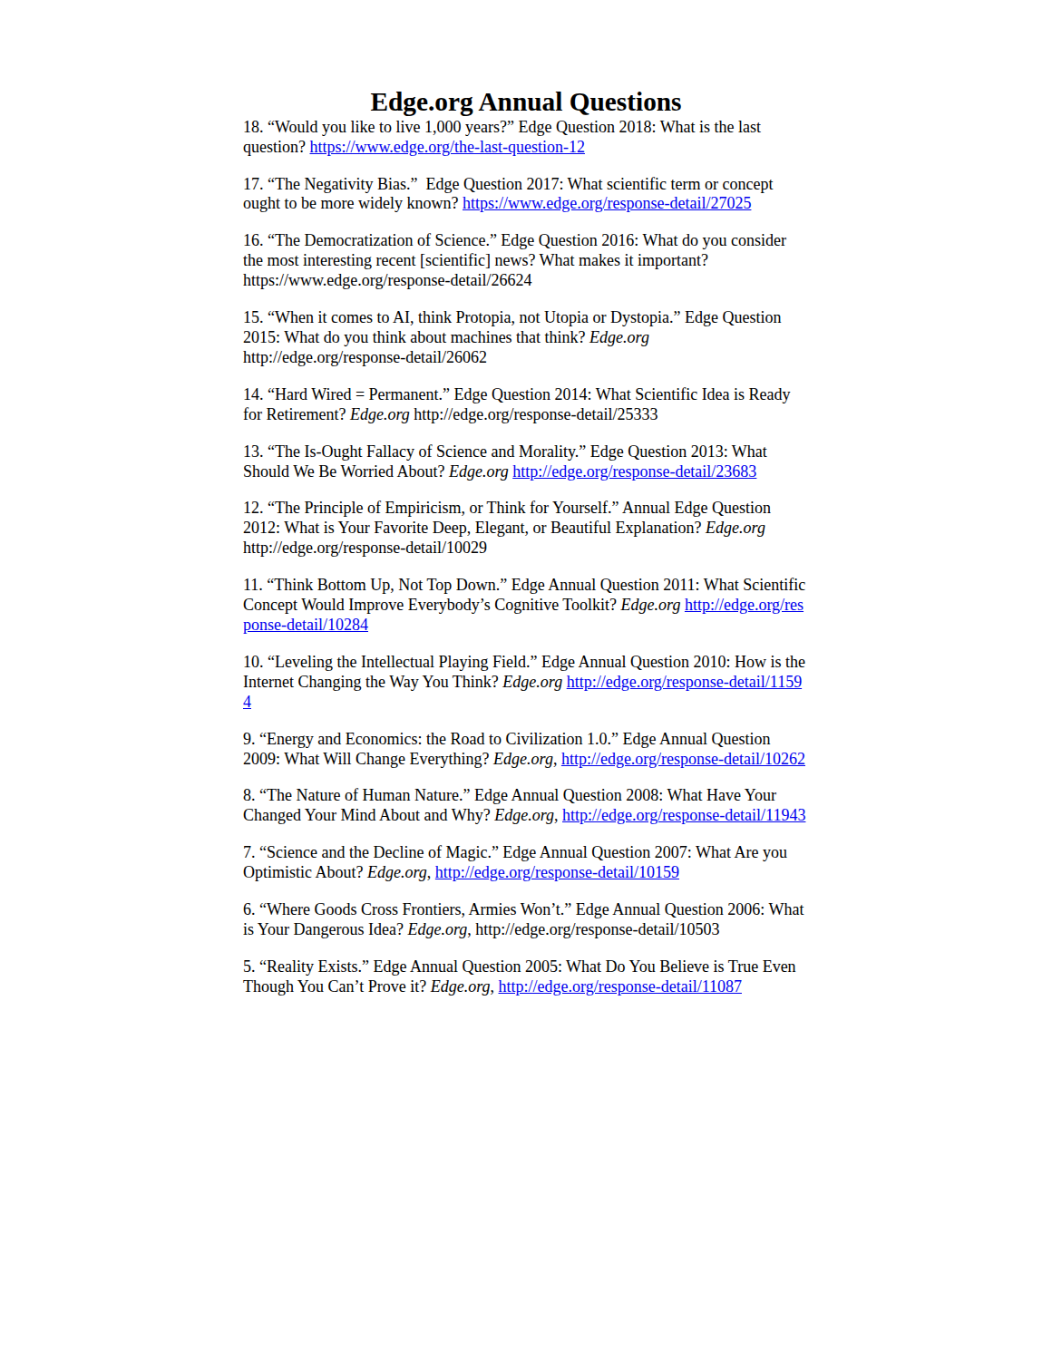Edge.org Annual Questions
18. “Would you like to live 1,000 years?” Edge Question 2018: What is the last question? https://www.edge.org/the-last-question-12
17. “The Negativity Bias.” Edge Question 2017: What scientific term or concept ought to be more widely known? https://www.edge.org/response-detail/27025
16. “The Democratization of Science.” Edge Question 2016: What do you consider the most interesting recent [scientific] news? What makes it important? https://www.edge.org/response-detail/26624
15. “When it comes to AI, think Protopia, not Utopia or Dystopia.” Edge Question 2015: What do you think about machines that think? Edge.org http://edge.org/response-detail/26062
14. “Hard Wired = Permanent.” Edge Question 2014: What Scientific Idea is Ready for Retirement? Edge.org http://edge.org/response-detail/25333
13. “The Is-Ought Fallacy of Science and Morality.” Edge Question 2013: What Should We Be Worried About? Edge.org http://edge.org/response-detail/23683
12. “The Principle of Empiricism, or Think for Yourself.” Annual Edge Question 2012: What is Your Favorite Deep, Elegant, or Beautiful Explanation? Edge.org http://edge.org/response-detail/10029
11. “Think Bottom Up, Not Top Down.” Edge Annual Question 2011: What Scientific Concept Would Improve Everybody’s Cognitive Toolkit? Edge.org http://edge.org/response-detail/10284
10. “Leveling the Intellectual Playing Field.” Edge Annual Question 2010: How is the Internet Changing the Way You Think? Edge.org http://edge.org/response-detail/11594
9. “Energy and Economics: the Road to Civilization 1.0.” Edge Annual Question 2009: What Will Change Everything? Edge.org, http://edge.org/response-detail/10262
8. “The Nature of Human Nature.” Edge Annual Question 2008: What Have Your Changed Your Mind About and Why? Edge.org, http://edge.org/response-detail/11943
7. “Science and the Decline of Magic.” Edge Annual Question 2007: What Are you Optimistic About? Edge.org, http://edge.org/response-detail/10159
6. “Where Goods Cross Frontiers, Armies Won’t.” Edge Annual Question 2006: What is Your Dangerous Idea? Edge.org, http://edge.org/response-detail/10503
5. “Reality Exists.” Edge Annual Question 2005: What Do You Believe is True Even Though You Can’t Prove it? Edge.org, http://edge.org/response-detail/11087